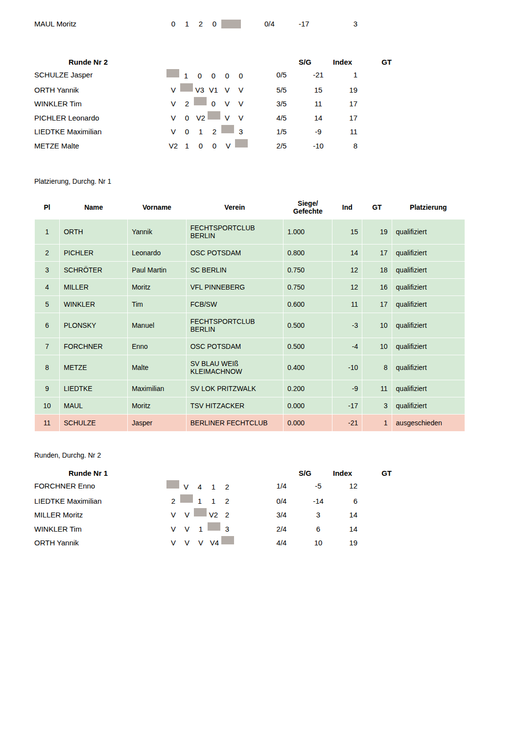MAUL Moritz
0120
0/4
-17
3
Runde Nr 2
S/G
Index
GT
SCHULZE Jasper
10000
0/5
-21
1
ORTH Yannik
V V3 V1 VV
5/5
15
19
WINKLER Tim
V 2 0 VV
3/5
11
17
PICHLER Leonardo
V 0 V2 VV
4/5
14
17
LIEDTKE Maximilian
V 012 3
1/5
-9
11
METZE Malte
V2100 V
2/5
-10
8
Platzierung, Durchg. Nr 1
| Pl | Name | Vorname | Verein | Siege/ Gefechte | Ind | GT | Platzierung |
| --- | --- | --- | --- | --- | --- | --- | --- |
| 1 | ORTH | Yannik | FECHTSPORTCLUB BERLIN | 1.000 | 15 | 19 | qualifiziert |
| 2 | PICHLER | Leonardo | OSC POTSDAM | 0.800 | 14 | 17 | qualifiziert |
| 3 | SCHRÖTER | Paul Martin | SC BERLIN | 0.750 | 12 | 18 | qualifiziert |
| 4 | MILLER | Moritz | VFL PINNEBERG | 0.750 | 12 | 16 | qualifiziert |
| 5 | WINKLER | Tim | FCB/SW | 0.600 | 11 | 17 | qualifiziert |
| 6 | PLONSKY | Manuel | FECHTSPORTCLUB BERLIN | 0.500 | -3 | 10 | qualifiziert |
| 7 | FORCHNER | Enno | OSC POTSDAM | 0.500 | -4 | 10 | qualifiziert |
| 8 | METZE | Malte | SV BLAU WEIß KLEIMACHNOW | 0.400 | -10 | 8 | qualifiziert |
| 9 | LIEDTKE | Maximilian | SV LOK PRITZWALK | 0.200 | -9 | 11 | qualifiziert |
| 10 | MAUL | Moritz | TSV HITZACKER | 0.000 | -17 | 3 | qualifiziert |
| 11 | SCHULZE | Jasper | BERLINER FECHTCLUB | 0.000 | -21 | 1 | ausgeschieden |
Runden, Durchg. Nr 2
Runde Nr 1
S/G
Index
GT
FORCHNER Enno
V 412
1/4
-5
12
LIEDTKE Maximilian
2 112
0/4
-14
6
MILLER Moritz
VV V22
3/4
3
14
WINKLER Tim
VV 1 3
2/4
6
14
ORTH Yannik
VVVV4
4/4
10
19